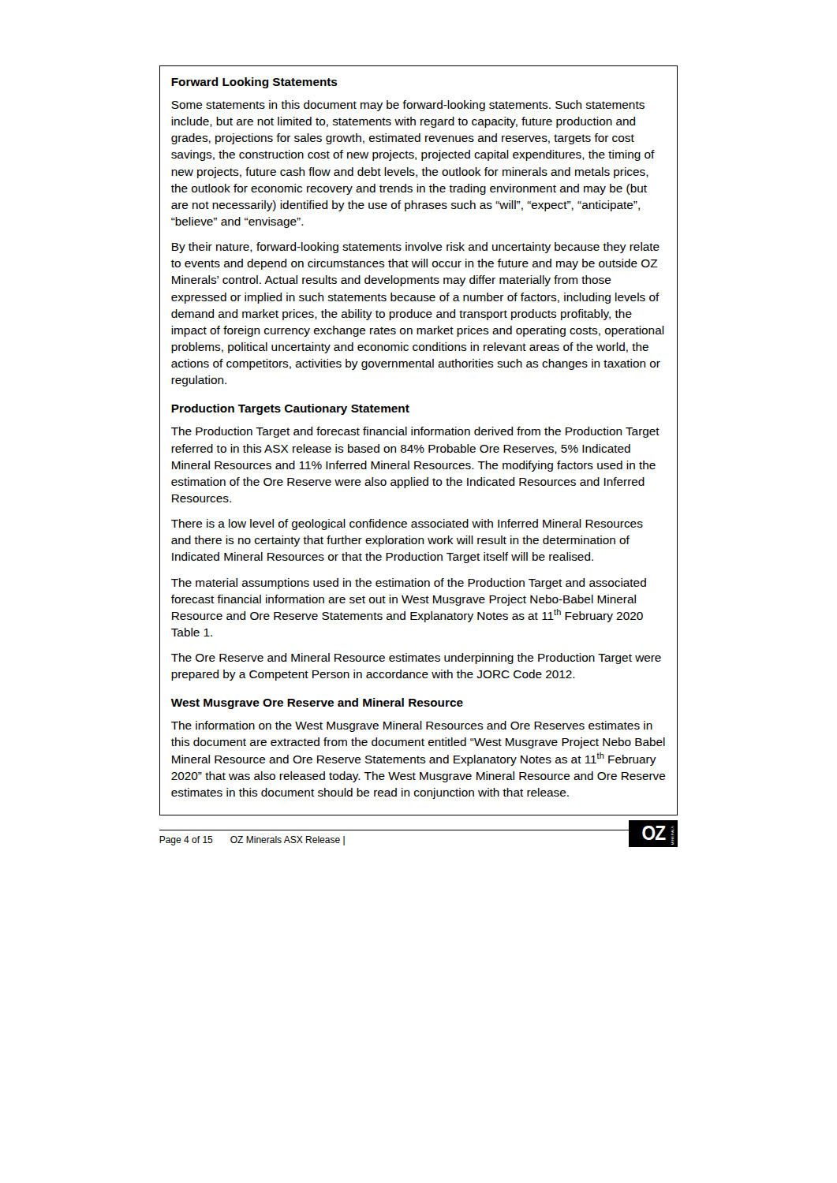Forward Looking Statements
Some statements in this document may be forward-looking statements. Such statements include, but are not limited to, statements with regard to capacity, future production and grades, projections for sales growth, estimated revenues and reserves, targets for cost savings, the construction cost of new projects, projected capital expenditures, the timing of new projects, future cash flow and debt levels, the outlook for minerals and metals prices, the outlook for economic recovery and trends in the trading environment and may be (but are not necessarily) identified by the use of phrases such as “will”, “expect”, “anticipate”, “believe” and “envisage”.
By their nature, forward-looking statements involve risk and uncertainty because they relate to events and depend on circumstances that will occur in the future and may be outside OZ Minerals’ control. Actual results and developments may differ materially from those expressed or implied in such statements because of a number of factors, including levels of demand and market prices, the ability to produce and transport products profitably, the impact of foreign currency exchange rates on market prices and operating costs, operational problems, political uncertainty and economic conditions in relevant areas of the world, the actions of competitors, activities by governmental authorities such as changes in taxation or regulation.
Production Targets Cautionary Statement
The Production Target and forecast financial information derived from the Production Target referred to in this ASX release is based on 84% Probable Ore Reserves, 5% Indicated Mineral Resources and 11% Inferred Mineral Resources. The modifying factors used in the estimation of the Ore Reserve were also applied to the Indicated Resources and Inferred Resources.
There is a low level of geological confidence associated with Inferred Mineral Resources and there is no certainty that further exploration work will result in the determination of Indicated Mineral Resources or that the Production Target itself will be realised.
The material assumptions used in the estimation of the Production Target and associated forecast financial information are set out in West Musgrave Project Nebo-Babel Mineral Resource and Ore Reserve Statements and Explanatory Notes as at 11th February 2020 Table 1.
The Ore Reserve and Mineral Resource estimates underpinning the Production Target were prepared by a Competent Person in accordance with the JORC Code 2012.
West Musgrave Ore Reserve and Mineral Resource
The information on the West Musgrave Mineral Resources and Ore Reserves estimates in this document are extracted from the document entitled “West Musgrave Project Nebo Babel Mineral Resource and Ore Reserve Statements and Explanatory Notes as at 11th February 2020” that was also released today. The West Musgrave Mineral Resource and Ore Reserve estimates in this document should be read in conjunction with that release.
Page 4 of 15 OZ Minerals ASX Release |
OZ MINERALS